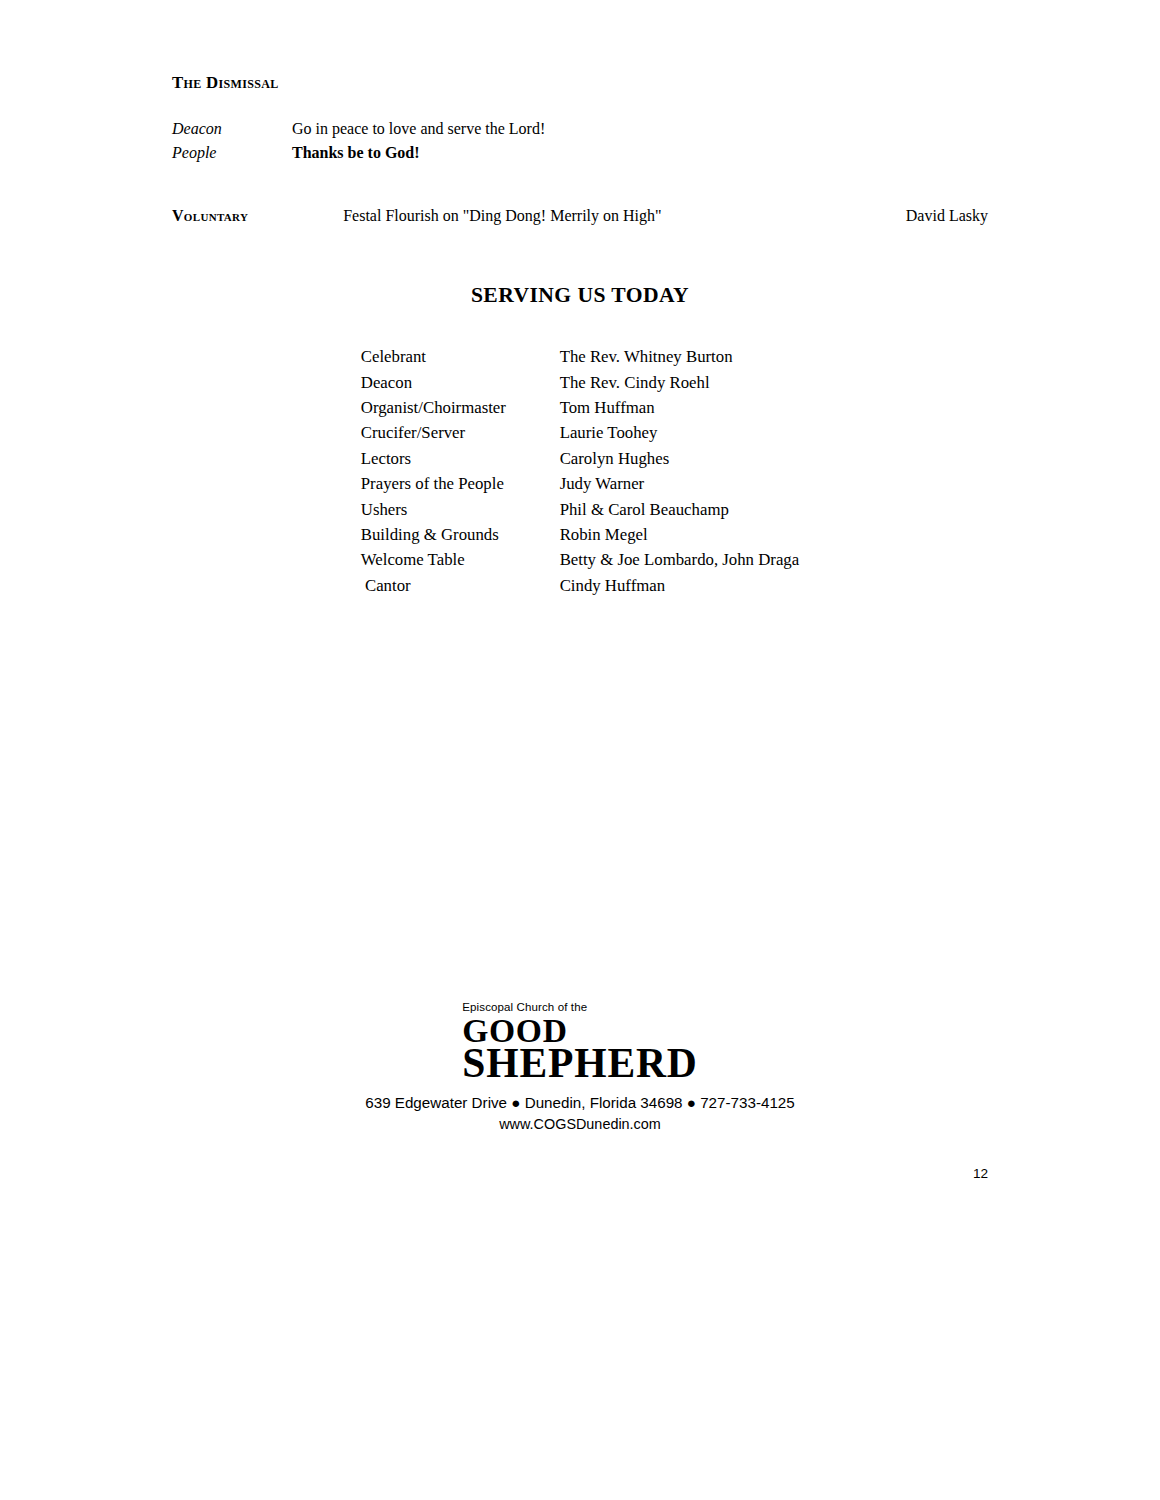The Dismissal
Deacon Go in peace to love and serve the Lord!
People Thanks be to God!
Voluntary Festal Flourish on "Ding Dong! Merrily on High" David Lasky
SERVING US TODAY
| Celebrant | The Rev. Whitney Burton |
| Deacon | The Rev. Cindy Roehl |
| Organist/Choirmaster | Tom Huffman |
| Crucifer/Server | Laurie Toohey |
| Lectors | Carolyn Hughes |
| Prayers of the People | Judy Warner |
| Ushers | Phil & Carol Beauchamp |
| Building & Grounds | Robin Megel |
| Welcome Table | Betty & Joe Lombardo, John Draga |
| Cantor | Cindy Huffman |
Episcopal Church of the GOOD SHEPHERD
639 Edgewater Drive ● Dunedin, Florida 34698 ● 727-733-4125
www.COGSDunedin.com
12